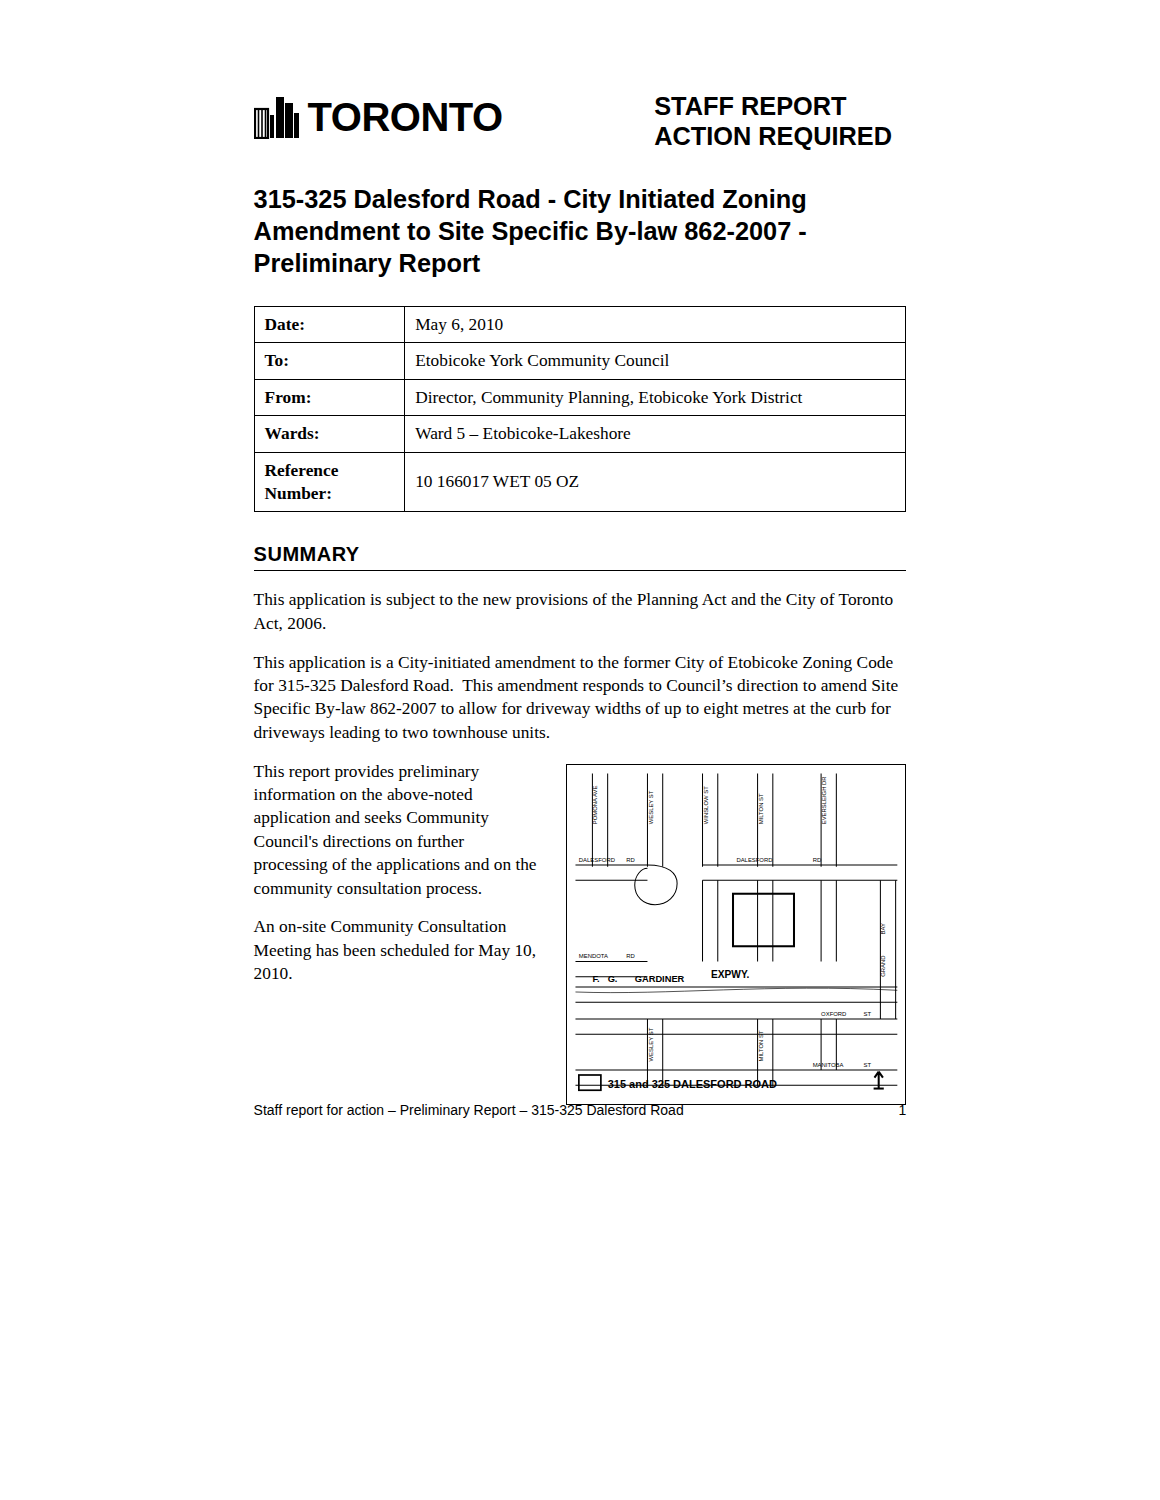TORONTO
STAFF REPORT
ACTION REQUIRED
315-325 Dalesford Road - City Initiated Zoning Amendment to Site Specific By-law 862-2007 - Preliminary Report
| Date: | May 6, 2010 |
| To: | Etobicoke York Community Council |
| From: | Director, Community Planning, Etobicoke York District |
| Wards: | Ward 5 – Etobicoke-Lakeshore |
| Reference Number: | 10 166017 WET 05 OZ |
SUMMARY
This application is subject to the new provisions of the Planning Act and the City of Toronto Act, 2006.
This application is a City-initiated amendment to the former City of Etobicoke Zoning Code for 315-325 Dalesford Road. This amendment responds to Council’s direction to amend Site Specific By-law 862-2007 to allow for driveway widths of up to eight metres at the curb for driveways leading to two townhouse units.
POMONA AVE WESLEY ST WINSLOW ST MILTON ST EVERSLEIGH DR DALESFORD RD DALESFORD RD MENDOTA RD BAY GRAND OXFORD ST WESLEY ST MILTON ST MANITOBA ST F. G. GARDINER EXPWY. 315 and 325 DALESFORD ROAD
This report provides preliminary information on the above-noted application and seeks Community Council's directions on further processing of the applications and on the community consultation process.
An on-site Community Consultation Meeting has been scheduled for May 10, 2010.
Staff report for action – Preliminary Report – 315-325 Dalesford Road 1